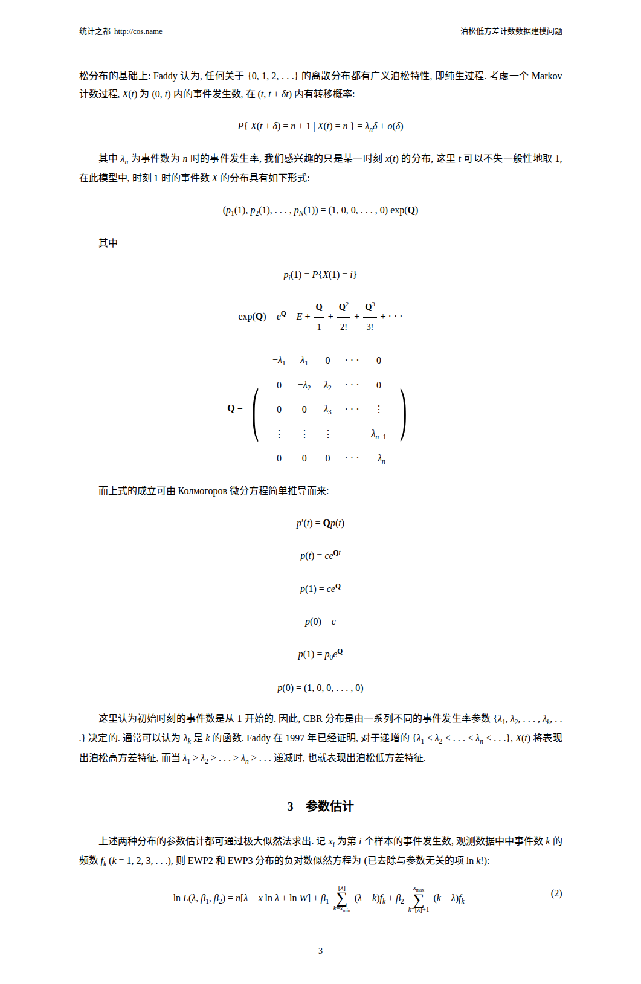统计之都 http://cos.name
泊松低方差计数数据建模问题
松分布的基础上: Faddy 认为, 任何关于 {0, 1, 2, . . .} 的离散分布都有广义泊松特性, 即纯生过程. 考虑一个 Markov 计数过程, X(t) 为 (0, t) 内的事件发生数, 在 (t, t + δt) 内有转移概率:
P{ X(t + δ) = n + 1 | X(t) = n } = λnδ + o(δ)
其中 λn 为事件数为 n 时的事件发生率, 我们感兴趣的只是某一时刻 x(t) 的分布, 这里 t 可以不失一般性地取 1, 在此模型中, 时刻 1 时的事件数 X 的分布具有如下形式:
(p1(1), p2(1), . . . , pN(1)) = (1, 0, 0, . . . , 0) exp(Q)
其中
pi(1) = P{X(1) = i}
exp(Q) = eQ = E + Q 1 + Q22! + Q33! + · · ·
Q = (
| − λ 1 | λ 1 | 0 | · · · | 0 |
| 0 | − λ 2 | λ 2 | · · · | 0 |
| 0 | 0 | λ 3 | · · · | ⋮ |
| ⋮ | ⋮ | ⋮ | | λ n −1 |
| 0 | 0 | 0 | · · · | − λ n |
)
而上式的成立可由 Колмогоров 微分方程简单推导而来:
p′(t) = Qp(t)
p(t) = ceQt
p(1) = ceQ
p(0) = c
p(1) = p0eQ
p(0) = (1, 0, 0, . . . , 0)
这里认为初始时刻的事件数是从 1 开始的. 因此, CBR 分布是由一系列不同的事件发生率参数 {λ1, λ2, . . . , λk, . . .} 决定的. 通常可以认为 λk 是 k 的函数. Faddy 在 1997 年已经证明, 对于递增的 {λ1 < λ2 < . . . < λn < . . .}, X(t) 将表现出泊松高方差特征, 而当 λ1 > λ2 > . . . > λn > . . . 递减时, 也就表现出泊松低方差特征.
3 参数估计
上述两种分布的参数估计都可通过极大似然法求出. 记 xi 为第 i 个样本的事件发生数, 观测数据中中事件数 k 的频数 fk (k = 1, 2, 3, . . .), 则 EWP2 和 EWP3 分布的负对数似然方程为 (已去除与参数无关的项 ln k!):
− ln L(λ, β1, β2) = n[λ − x̄ ln λ + ln W] + β1 [λ]∑k=xmin (λ − k)fk + β2 xmax∑k=[λ]+1 (k − λ)fk (2)
3